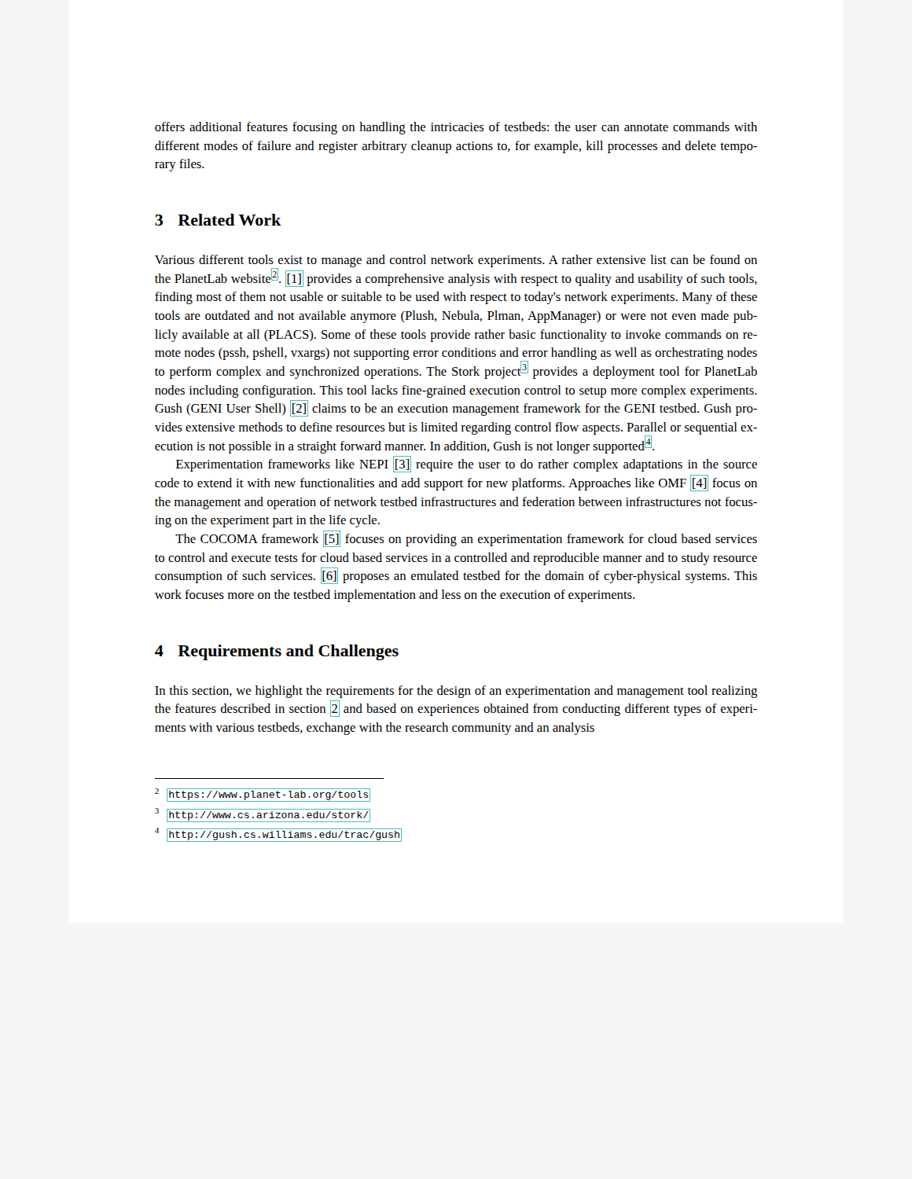offers additional features focusing on handling the intricacies of testbeds: the user can annotate commands with different modes of failure and register arbitrary cleanup actions to, for example, kill processes and delete temporary files.
3 Related Work
Various different tools exist to manage and control network experiments. A rather extensive list can be found on the PlanetLab website2. [1] provides a comprehensive analysis with respect to quality and usability of such tools, finding most of them not usable or suitable to be used with respect to today's network experiments. Many of these tools are outdated and not available anymore (Plush, Nebula, Plman, AppManager) or were not even made publicly available at all (PLACS). Some of these tools provide rather basic functionality to invoke commands on remote nodes (pssh, pshell, vxargs) not supporting error conditions and error handling as well as orchestrating nodes to perform complex and synchronized operations. The Stork project3 provides a deployment tool for PlanetLab nodes including configuration. This tool lacks fine-grained execution control to setup more complex experiments. Gush (GENI User Shell) [2] claims to be an execution management framework for the GENI testbed. Gush provides extensive methods to define resources but is limited regarding control flow aspects. Parallel or sequential execution is not possible in a straight forward manner. In addition, Gush is not longer supported4.
Experimentation frameworks like NEPI [3] require the user to do rather complex adaptations in the source code to extend it with new functionalities and add support for new platforms. Approaches like OMF [4] focus on the management and operation of network testbed infrastructures and federation between infrastructures not focusing on the experiment part in the life cycle.
The COCOMA framework [5] focuses on providing an experimentation framework for cloud based services to control and execute tests for cloud based services in a controlled and reproducible manner and to study resource consumption of such services. [6] proposes an emulated testbed for the domain of cyber-physical systems. This work focuses more on the testbed implementation and less on the execution of experiments.
4 Requirements and Challenges
In this section, we highlight the requirements for the design of an experimentation and management tool realizing the features described in section 2 and based on experiences obtained from conducting different types of experiments with various testbeds, exchange with the research community and an analysis
2 https://www.planet-lab.org/tools
3 http://www.cs.arizona.edu/stork/
4 http://gush.cs.williams.edu/trac/gush